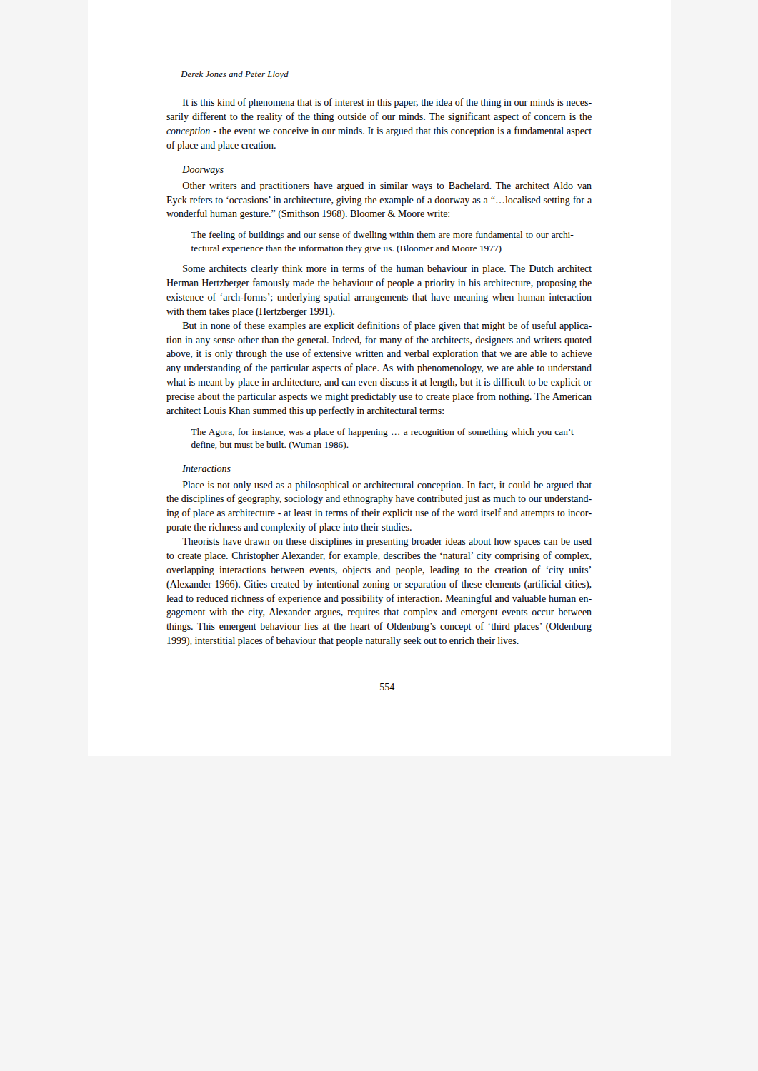Derek Jones and Peter Lloyd
It is this kind of phenomena that is of interest in this paper, the idea of the thing in our minds is necessarily different to the reality of the thing outside of our minds. The significant aspect of concern is the conception - the event we conceive in our minds. It is argued that this conception is a fundamental aspect of place and place creation.
Doorways
Other writers and practitioners have argued in similar ways to Bachelard. The architect Aldo van Eyck refers to ‘occasions’ in architecture, giving the example of a doorway as a “…localised setting for a wonderful human gesture.” (Smithson 1968). Bloomer & Moore write:
The feeling of buildings and our sense of dwelling within them are more fundamental to our architectural experience than the information they give us. (Bloomer and Moore 1977)
Some architects clearly think more in terms of the human behaviour in place. The Dutch architect Herman Hertzberger famously made the behaviour of people a priority in his architecture, proposing the existence of ‘arch-forms’; underlying spatial arrangements that have meaning when human interaction with them takes place (Hertzberger 1991).
But in none of these examples are explicit definitions of place given that might be of useful application in any sense other than the general. Indeed, for many of the architects, designers and writers quoted above, it is only through the use of extensive written and verbal exploration that we are able to achieve any understanding of the particular aspects of place. As with phenomenology, we are able to understand what is meant by place in architecture, and can even discuss it at length, but it is difficult to be explicit or precise about the particular aspects we might predictably use to create place from nothing. The American architect Louis Khan summed this up perfectly in architectural terms:
The Agora, for instance, was a place of happening … a recognition of something which you can’t define, but must be built. (Wuman 1986).
Interactions
Place is not only used as a philosophical or architectural conception. In fact, it could be argued that the disciplines of geography, sociology and ethnography have contributed just as much to our understanding of place as architecture - at least in terms of their explicit use of the word itself and attempts to incorporate the richness and complexity of place into their studies.
Theorists have drawn on these disciplines in presenting broader ideas about how spaces can be used to create place. Christopher Alexander, for example, describes the ‘natural’ city comprising of complex, overlapping interactions between events, objects and people, leading to the creation of ‘city units’ (Alexander 1966). Cities created by intentional zoning or separation of these elements (artificial cities), lead to reduced richness of experience and possibility of interaction. Meaningful and valuable human engagement with the city, Alexander argues, requires that complex and emergent events occur between things. This emergent behaviour lies at the heart of Oldenburg’s concept of ‘third places’ (Oldenburg 1999), interstitial places of behaviour that people naturally seek out to enrich their lives.
554